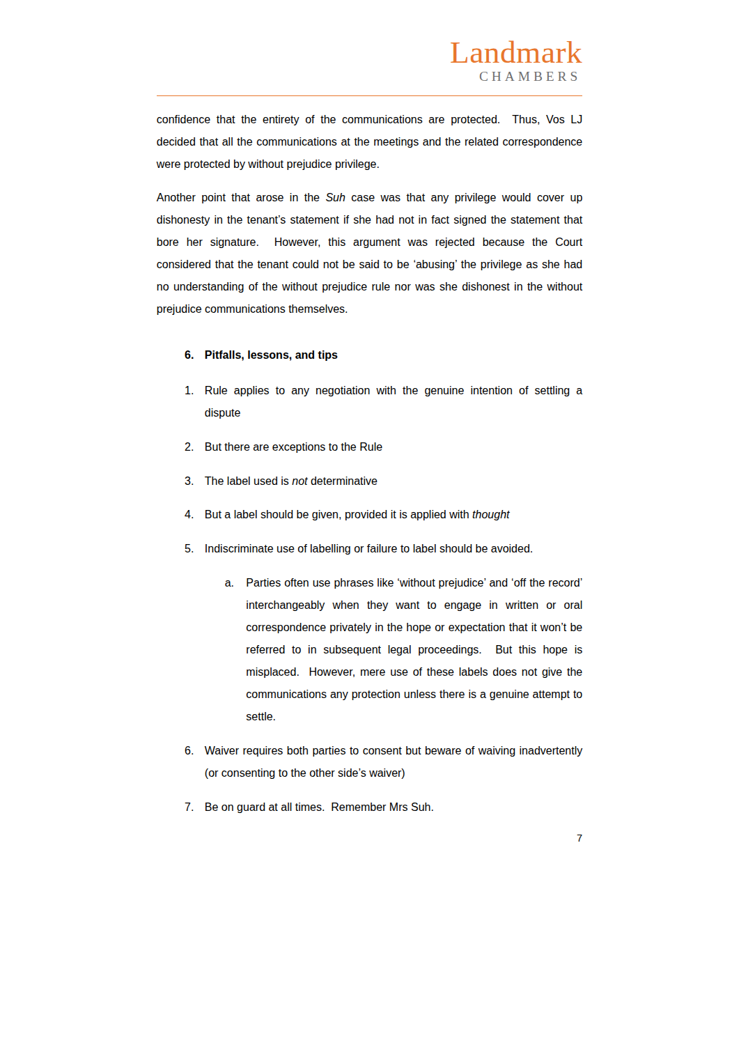Landmark CHAMBERS
confidence that the entirety of the communications are protected. Thus, Vos LJ decided that all the communications at the meetings and the related correspondence were protected by without prejudice privilege.
Another point that arose in the Suh case was that any privilege would cover up dishonesty in the tenant’s statement if she had not in fact signed the statement that bore her signature. However, this argument was rejected because the Court considered that the tenant could not be said to be ‘abusing’ the privilege as she had no understanding of the without prejudice rule nor was she dishonest in the without prejudice communications themselves.
6. Pitfalls, lessons, and tips
1. Rule applies to any negotiation with the genuine intention of settling a dispute
2. But there are exceptions to the Rule
3. The label used is not determinative
4. But a label should be given, provided it is applied with thought
5. Indiscriminate use of labelling or failure to label should be avoided.
a. Parties often use phrases like ‘without prejudice’ and ‘off the record’ interchangeably when they want to engage in written or oral correspondence privately in the hope or expectation that it won’t be referred to in subsequent legal proceedings. But this hope is misplaced. However, mere use of these labels does not give the communications any protection unless there is a genuine attempt to settle.
6. Waiver requires both parties to consent but beware of waiving inadvertently (or consenting to the other side’s waiver)
7. Be on guard at all times. Remember Mrs Suh.
7